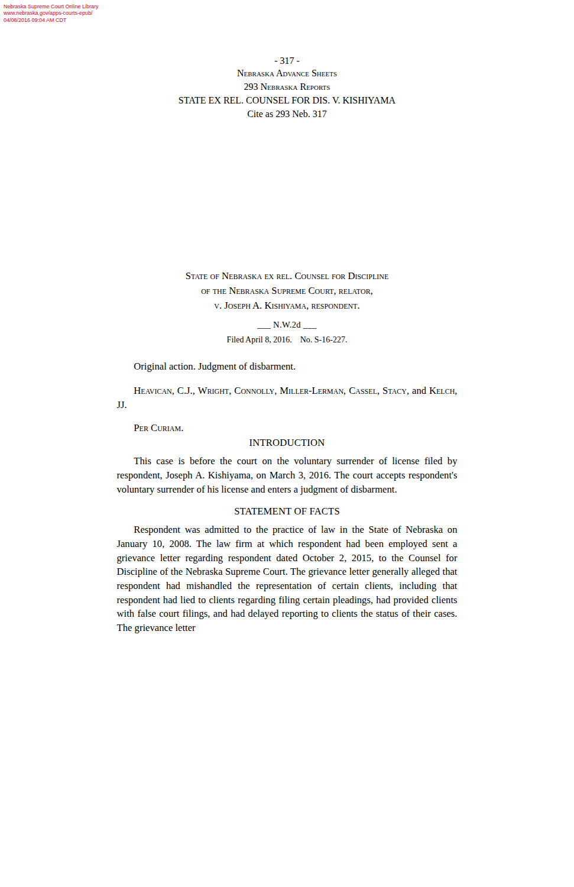Nebraska Supreme Court Online Library
www.nebraska.gov/apps-courts-epub/
04/08/2016 09:04 AM CDT
- 317 -
Nebraska Advance Sheets
293 Nebraska Reports
State ex rel. Counsel for Dis. v. Kishiyama
Cite as 293 Neb. 317
State of Nebraska ex rel. Counsel for Discipline
of the Nebraska Supreme Court, relator,
v. Joseph A. Kishiyama, respondent.
___ N.W.2d ___
Filed April 8, 2016. No. S-16-227.
Original action. Judgment of disbarment.
Heavican, C.J., Wright, Connolly, Miller-Lerman, Cassel, Stacy, and Kelch, JJ.
Per Curiam.
Introduction
This case is before the court on the voluntary surrender of license filed by respondent, Joseph A. Kishiyama, on March 3, 2016. The court accepts respondent's voluntary surrender of his license and enters a judgment of disbarment.
Statement of Facts
Respondent was admitted to the practice of law in the State of Nebraska on January 10, 2008. The law firm at which respondent had been employed sent a grievance letter regarding respondent dated October 2, 2015, to the Counsel for Discipline of the Nebraska Supreme Court. The grievance letter generally alleged that respondent had mishandled the representation of certain clients, including that respondent had lied to clients regarding filing certain pleadings, had provided clients with false court filings, and had delayed reporting to clients the status of their cases. The grievance letter